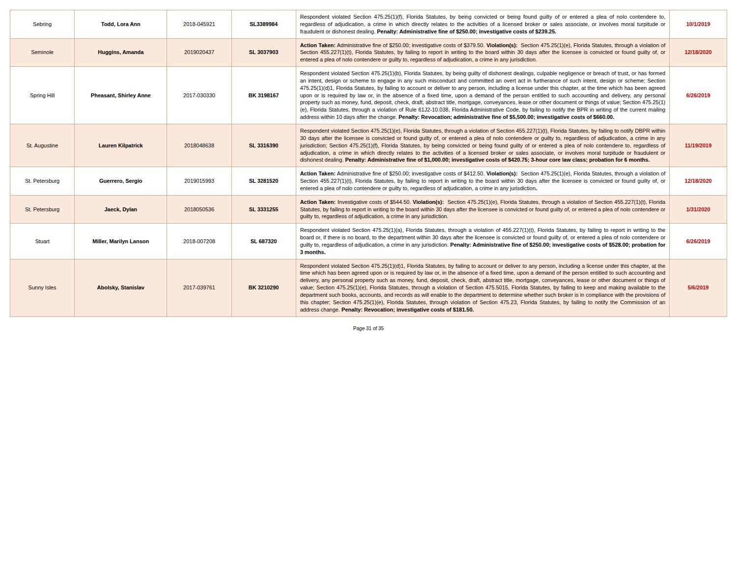| Sebring | Todd, Lora Ann | 2018-045921 | SL3389984 | Respondent violated Section 475.25(1)(f), Florida Statutes, by being convicted or being found guilty of or entered a plea of nolo contendere to, regardless of adjudication, a crime in which directly relates to the activities of a licensed broker or sales associate, or involves moral turpitude or fraudulent or dishonest dealing. Penalty: Administrative fine of $250.00; investigative costs of $239.25. | 10/1/2019 |
| Seminole | Huggins, Amanda | 2019020437 | SL 3037903 | Action Taken: Administrative fine of $250.00; investigative costs of $379.50. Violation(s): Section 475.25(1)(e), Florida Statutes, through a violation of Section 455.227(1)(t), Florida Statutes, by failing to report in writing to the board within 30 days after the licensee is convicted or found guilty of, or entered a plea of nolo contendere or guilty to, regardless of adjudication, a crime in any jurisdiction. | 12/18/2020 |
| Spring Hill | Pheasant, Shirley Anne | 2017-030330 | BK 3198167 | Respondent violated Section 475.25(1)(b), Florida Statutes, by being guilty of dishonest dealings, culpable negligence or breach of trust, or has formed an intent, design or scheme to engage in any such misconduct and committed an overt act in furtherance of such intent, design or scheme; Section 475.25(1)(d)1, Florida Statutes, by failing to account or deliver to any person, including a license under this chapter, at the time which has been agreed upon or is required by law or, in the absence of a fixed time, upon a demand of the person entitled to such accounting and delivery, any personal property such as money, fund, deposit, check, draft, abstract title, mortgage, conveyances, lease or other document or things of value; Section 475.25(1)(e), Florida Statutes, through a violation of Rule 61J2-10.038, Florida Administrative Code, by failing to notify the BPR in writing of the current mailing address within 10 days after the change. Penalty: Revocation; administrative fine of $5,500.00; investigative costs of $660.00. | 6/26/2019 |
| St. Augustine | Lauren Kilpatrick | 2018048638 | SL 3316390 | Respondent violated Section 475.25(1)(e), Florida Statutes, through a violation of Section 455.227(1)(t), Florida Statutes, by failing to notify DBPR within 30 days after the licensee is convicted or found guilty of, or entered a plea of nolo contendere or guilty to, regardless of adjudication, a crime in any jurisdiction; Section 475.25(1)(f), Florida Statutes, by being convicted or being found guilty of or entered a plea of nolo contendere to, regardless of adjudication, a crime in which directly relates to the activities of a licensed broker or sales associate, or involves moral turpitude or fraudulent or dishonest dealing. Penalty: Administrative fine of $1,000.00; investigative costs of $420.75; 3-hour core law class; probation for 6 months. | 11/19/2019 |
| St. Petersburg | Guerrero, Sergio | 2019015993 | SL 3281520 | Action Taken: Administrative fine of $250.00; investigative costs of $412.50. Violation(s): Section 475.25(1)(e), Florida Statutes, through a violation of Section 455.227(1)(t), Florida Statutes, by failing to report in writing to the board within 30 days after the licensee is convicted or found guilty of, or entered a plea of nolo contendere or guilty to, regardless of adjudication, a crime in any jurisdiction . | 12/18/2020 |
| St. Petersburg | Jaeck, Dylan | 2018050536 | SL 3331255 | Action Taken: Investigative costs of $544.50. Violation(s): Section 475.25(1)(e), Florida Statutes, through a violation of Section 455.227(1)(t), Florida Statutes, by failing to report in writing to the board within 30 days after the licensee is convicted or found guilty of, or entered a plea of nolo contendere or guilty to, regardless of adjudication, a crime in any jurisdiction. | 1/31/2020 |
| Stuart | Miller, Marilyn Lanson | 2018-007208 | SL 687320 | Respondent violated Section 475.25(1)(a), Florida Statutes, through a violation of 455.227(1)(t), Florida Statutes, by failing to report in writing to the board or, if there is no board, to the department within 30 days after the licensee is convicted or found guilty of, or entered a plea of nolo contendere or guilty to, regardless of adjudication, a crime in any jurisdiction. Penalty: Administrative fine of $250.00; investigative costs of $528.00; probation for 3 months. | 6/26/2019 |
| Sunny Isles | Abolsky, Stanislav | 2017-039761 | BK 3210290 | Respondent violated Section 475.25(1)(d)1, Florida Statutes, by failing to account or deliver to any person, including a license under this chapter, at the time which has been agreed upon or is required by law or, in the absence of a fixed time, upon a demand of the person entitled to such accounting and delivery, any personal property such as money, fund, deposit, check, draft, abstract title, mortgage, conveyances, lease or other document or things of value; Section 475.25(1)(e), Florida Statutes, through a violation of Section 475.5015, Florida Statutes, by failing to keep and making available to the department such books, accounts, and records as will enable to the department to determine whether such broker is in compliance with the provisions of this chapter; Section 475.25(1)(e), Florida Statutes, through violation of Section 475.23, Florida Statutes, by failing to notify the Commission of an address change. Penalty: Revocation; investigative costs of $181.50. | 5/6/2019 |
Page 31 of 35